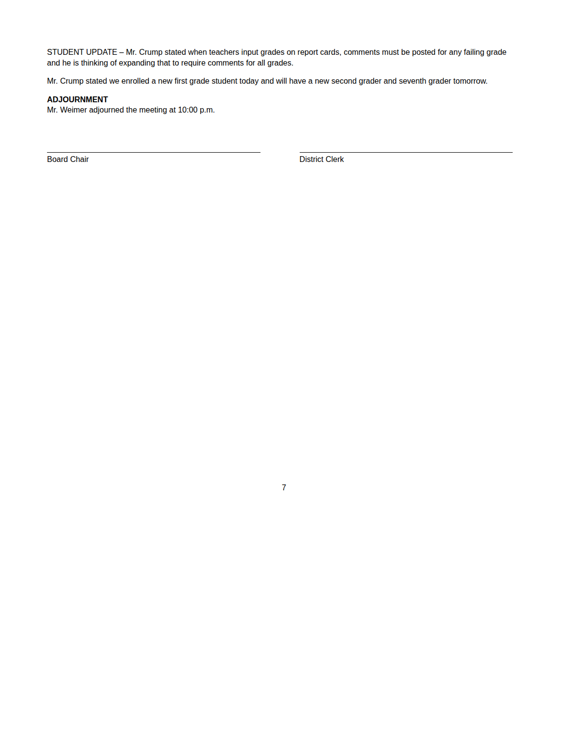STUDENT UPDATE – Mr. Crump stated when teachers input grades on report cards, comments must be posted for any failing grade and he is thinking of expanding that to require comments for all grades.
Mr. Crump stated we enrolled a new first grade student today and will have a new second grader and seventh grader tomorrow.
ADJOURNMENT
Mr. Weimer adjourned the meeting at 10:00 p.m.
Board Chair
District Clerk
7